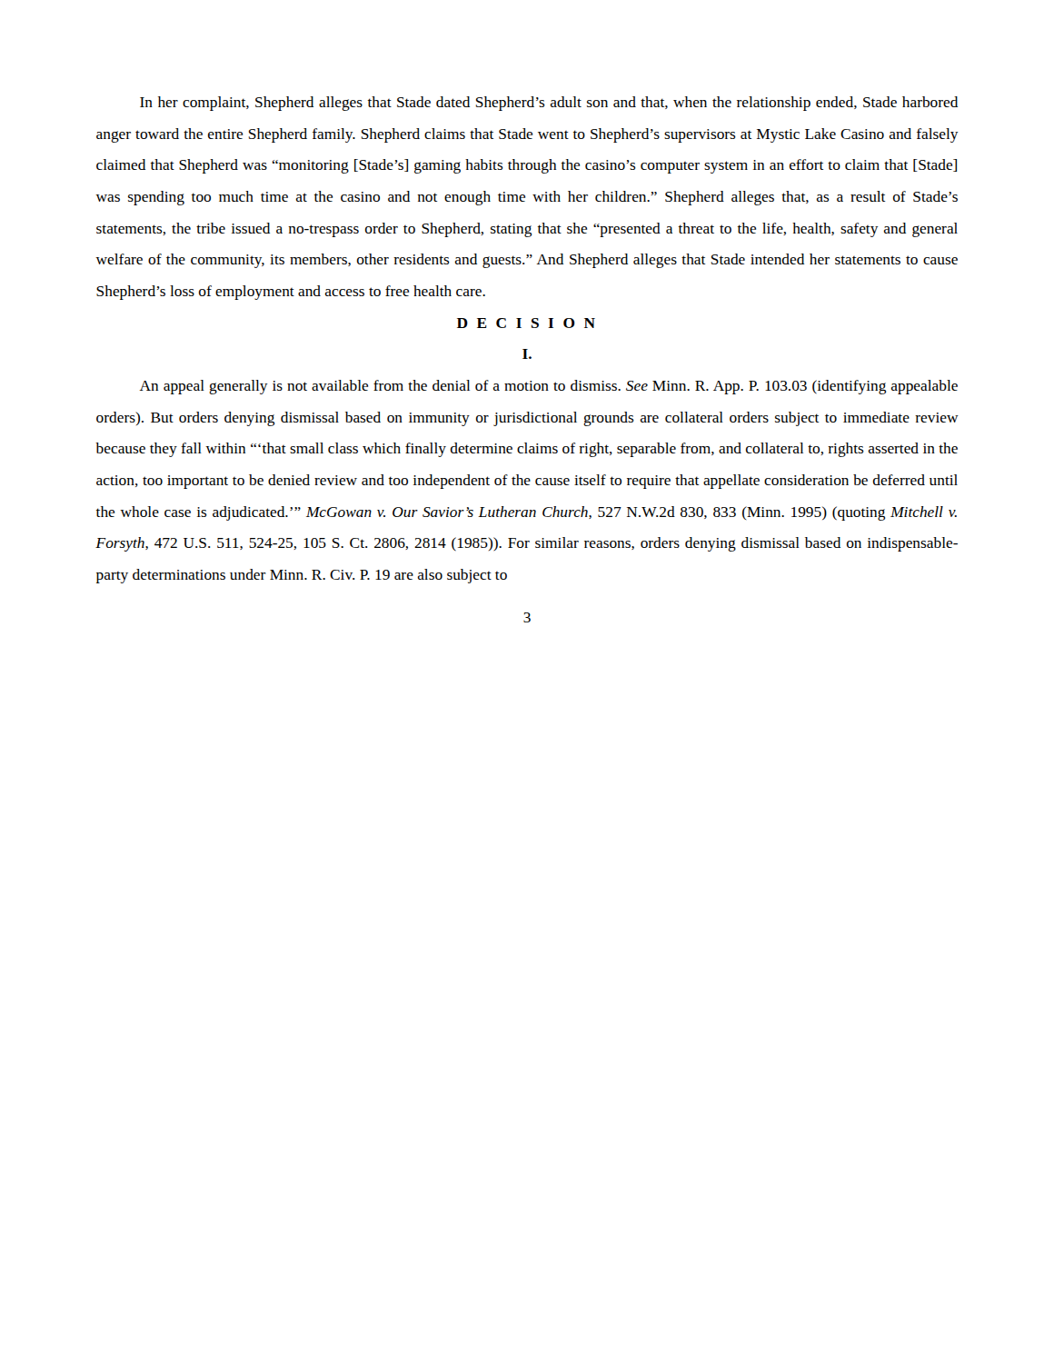In her complaint, Shepherd alleges that Stade dated Shepherd’s adult son and that, when the relationship ended, Stade harbored anger toward the entire Shepherd family. Shepherd claims that Stade went to Shepherd’s supervisors at Mystic Lake Casino and falsely claimed that Shepherd was “monitoring [Stade’s] gaming habits through the casino’s computer system in an effort to claim that [Stade] was spending too much time at the casino and not enough time with her children.” Shepherd alleges that, as a result of Stade’s statements, the tribe issued a no-trespass order to Shepherd, stating that she “presented a threat to the life, health, safety and general welfare of the community, its members, other residents and guests.” And Shepherd alleges that Stade intended her statements to cause Shepherd’s loss of employment and access to free health care.
D E C I S I O N
I.
An appeal generally is not available from the denial of a motion to dismiss. See Minn. R. App. P. 103.03 (identifying appealable orders). But orders denying dismissal based on immunity or jurisdictional grounds are collateral orders subject to immediate review because they fall within “‘that small class which finally determine claims of right, separable from, and collateral to, rights asserted in the action, too important to be denied review and too independent of the cause itself to require that appellate consideration be deferred until the whole case is adjudicated.’” McGowan v. Our Savior’s Lutheran Church, 527 N.W.2d 830, 833 (Minn. 1995) (quoting Mitchell v. Forsyth, 472 U.S. 511, 524-25, 105 S. Ct. 2806, 2814 (1985)). For similar reasons, orders denying dismissal based on indispensable-party determinations under Minn. R. Civ. P. 19 are also subject to
3